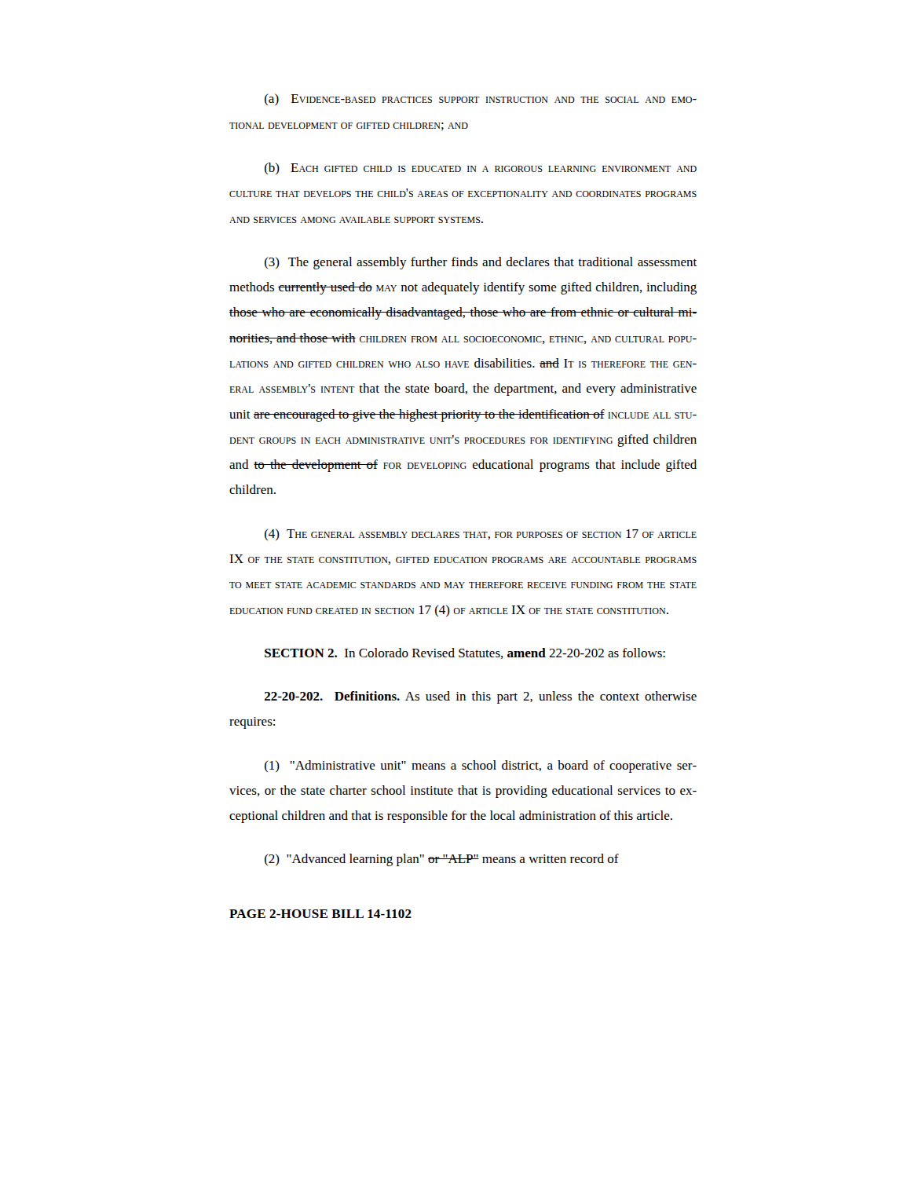(a) Evidence-based practices support instruction and the social and emotional development of gifted children; and
(b) Each gifted child is educated in a rigorous learning environment and culture that develops the child's areas of exceptionality and coordinates programs and services among available support systems.
(3) The general assembly further finds and declares that traditional assessment methods currently used do may not adequately identify some gifted children, including those who are economically disadvantaged, those who are from ethnic or cultural minorities, and those with children from all socioeconomic, ethnic, and cultural populations and gifted children who also have disabilities. and It is therefore the general assembly's intent that the state board, the department, and every administrative unit are encouraged to give the highest priority to the identification of include all student groups in each administrative unit's procedures for identifying gifted children and to the development of for developing educational programs that include gifted children.
(4) The general assembly declares that, for purposes of section 17 of article IX of the state constitution, gifted education programs are accountable programs to meet state academic standards and may therefore receive funding from the state education fund created in section 17 (4) of article IX of the state constitution.
SECTION 2. In Colorado Revised Statutes, amend 22-20-202 as follows:
22-20-202. Definitions. As used in this part 2, unless the context otherwise requires:
(1) "Administrative unit" means a school district, a board of cooperative services, or the state charter school institute that is providing educational services to exceptional children and that is responsible for the local administration of this article.
(2) "Advanced learning plan" or "ALP" means a written record of
PAGE 2-HOUSE BILL 14-1102